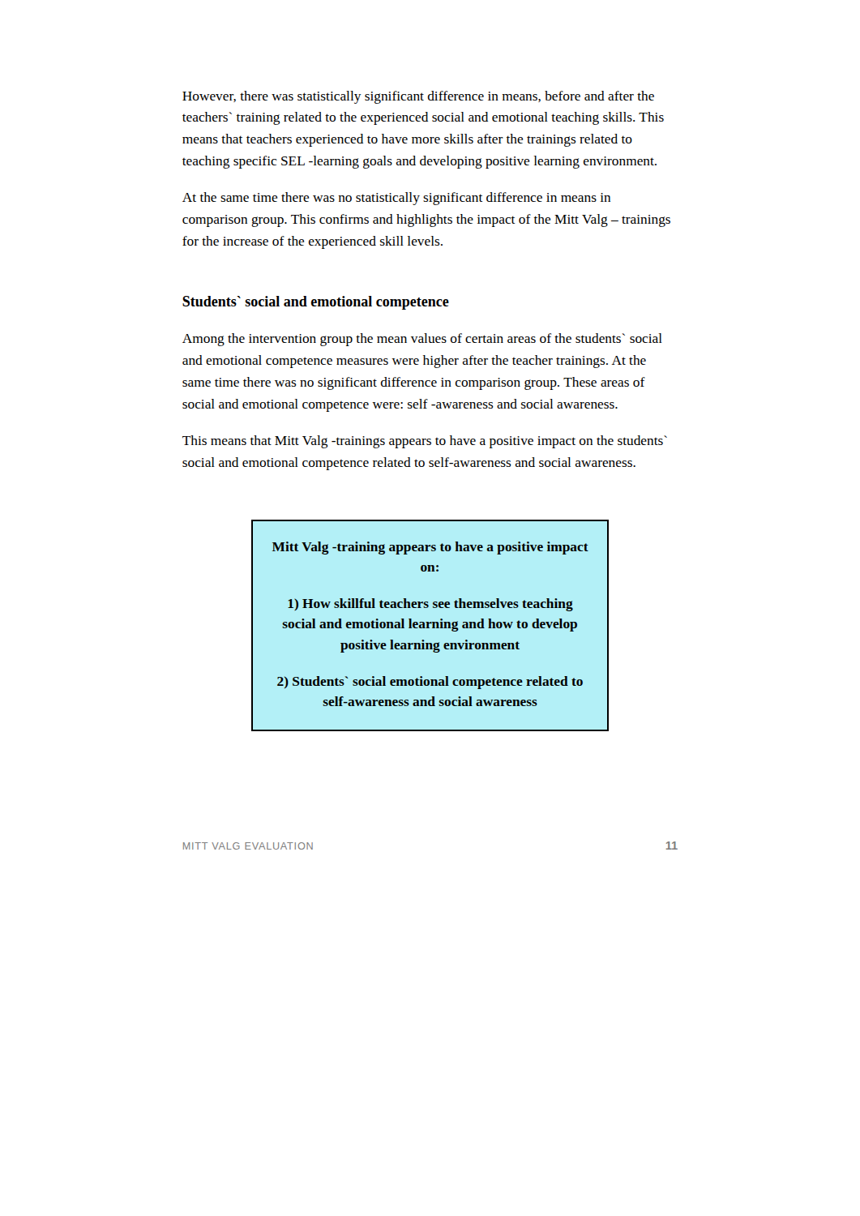However, there was statistically significant difference in means, before and after the teachers` training related to the experienced social and emotional teaching skills. This means that teachers experienced to have more skills after the trainings related to teaching specific SEL -learning goals and developing positive learning environment.
At the same time there was no statistically significant difference in means in comparison group. This confirms and highlights the impact of the Mitt Valg – trainings for the increase of the experienced skill levels.
Students` social and emotional competence
Among the intervention group the mean values of certain areas of the students` social and emotional competence measures were higher after the teacher trainings. At the same time there was no significant difference in comparison group. These areas of social and emotional competence were: self -awareness and social awareness.
This means that Mitt Valg -trainings appears to have a positive impact on the students` social and emotional competence related to self-awareness and social awareness.
Mitt Valg -training appears to have a positive impact on:
1) How skillful teachers see themselves teaching social and emotional learning and how to develop positive learning environment
2) Students` social emotional competence related to self-awareness and social awareness
MITT VALG EVALUATION 11